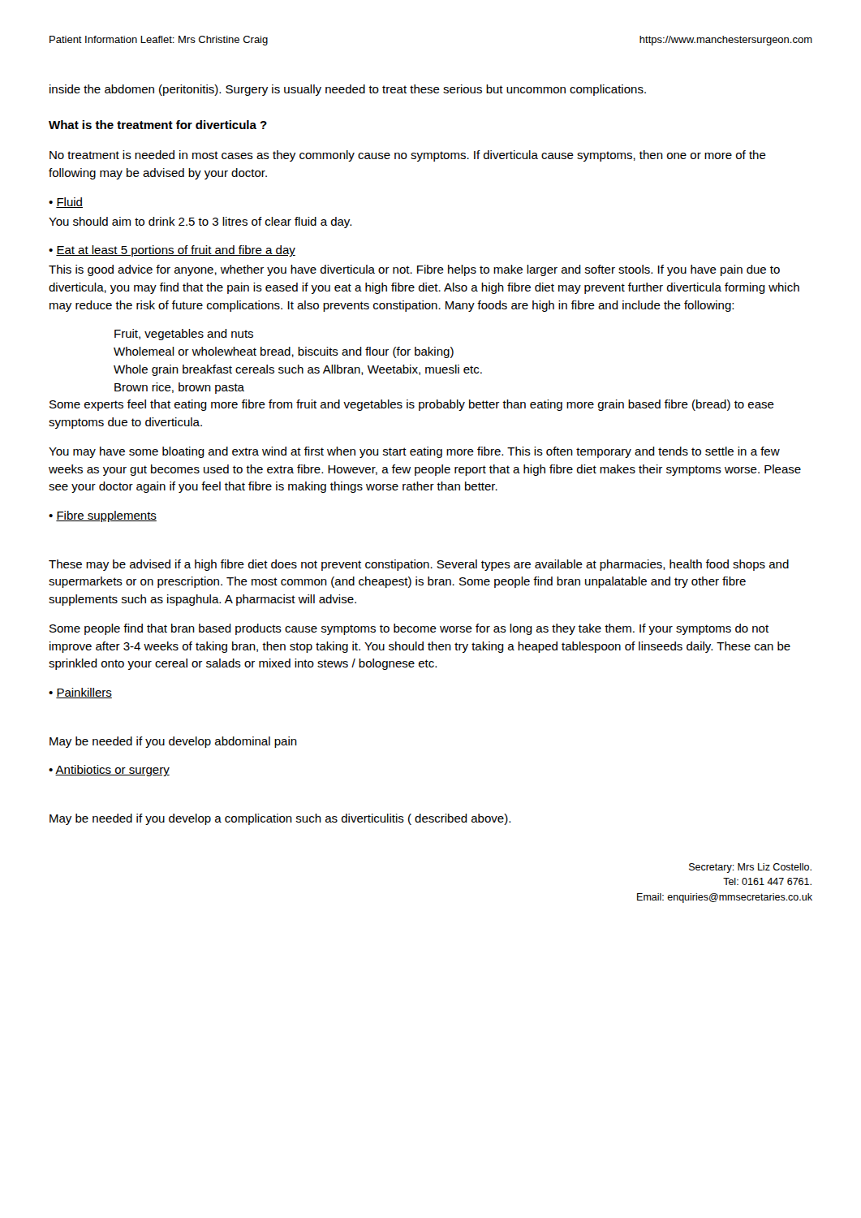Patient Information Leaflet: Mrs Christine Craig
https://www.manchestersurgeon.com
inside the abdomen (peritonitis). Surgery is usually needed to treat these serious but uncommon complications.
What is the treatment for diverticula ?
No treatment is needed in most cases as they commonly cause no symptoms. If diverticula cause symptoms, then one or more of the following may be advised by your doctor.
• Fluid
You should aim to drink 2.5 to 3 litres of clear fluid a day.
• Eat at least 5 portions of fruit and fibre a day
This is good advice for anyone, whether you have diverticula or not. Fibre helps to make larger and softer stools. If you have pain due to diverticula, you may find that the pain is eased if you eat a high fibre diet. Also a high fibre diet may prevent further diverticula forming which may reduce the risk of future complications. It also prevents constipation. Many foods are high in fibre and include the following:
Fruit, vegetables and nuts
Wholemeal or wholewheat bread, biscuits and flour (for baking)
Whole grain breakfast cereals such as Allbran, Weetabix, muesli etc.
Brown rice, brown pasta
Some experts feel that eating more fibre from fruit and vegetables is probably better than eating more grain based fibre (bread) to ease symptoms due to diverticula.
You may have some bloating and extra wind at first when you start eating more fibre. This is often temporary and tends to settle in a few weeks as your gut becomes used to the extra fibre. However, a few people report that a high fibre diet makes their symptoms worse. Please see your doctor again if you feel that fibre is making things worse rather than better.
• Fibre supplements
These may be advised if a high fibre diet does not prevent constipation. Several types are available at pharmacies, health food shops and supermarkets or on prescription. The most common (and cheapest) is bran. Some people find bran unpalatable and try other fibre supplements such as ispaghula. A pharmacist will advise.
Some people find that bran based products cause symptoms to become worse for as long as they take them. If your symptoms do not improve after 3-4 weeks of taking bran, then stop taking it. You should then try taking a heaped tablespoon of linseeds daily. These can be sprinkled onto your cereal or salads or mixed into stews / bolognese etc.
• Painkillers
May be needed if you develop abdominal pain
• Antibiotics or surgery
May be needed if you develop a complication such as diverticulitis ( described above).
Secretary: Mrs Liz Costello.
Tel: 0161 447 6761.
Email: enquiries@mmsecretaries.co.uk